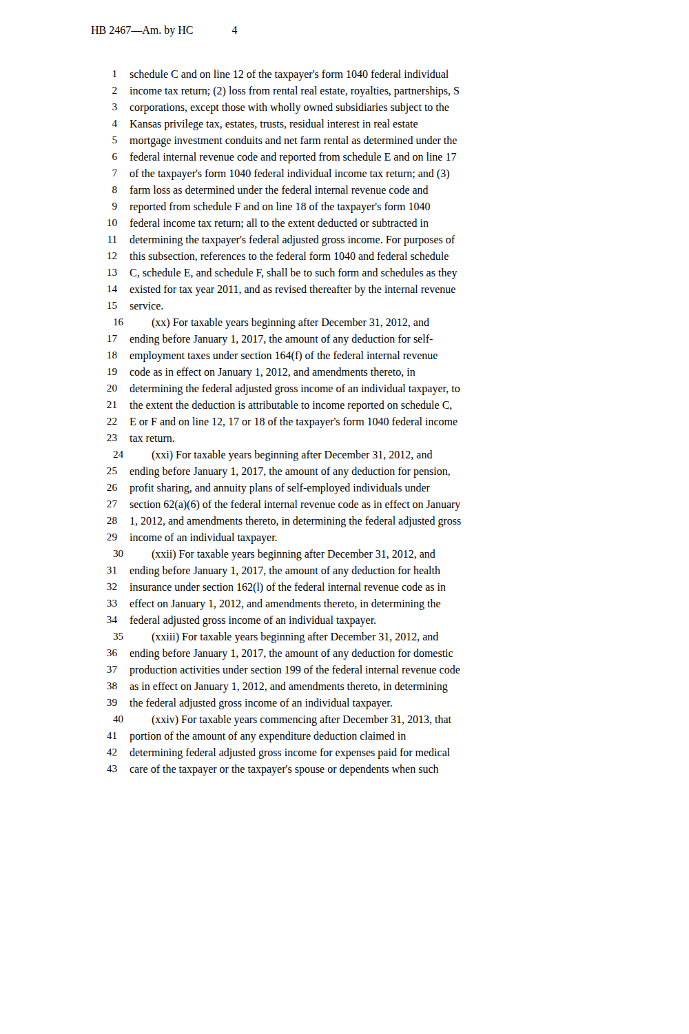HB 2467—Am. by HC 4
schedule C and on line 12 of the taxpayer's form 1040 federal individual
income tax return; (2) loss from rental real estate, royalties, partnerships, S
corporations, except those with wholly owned subsidiaries subject to the
Kansas privilege tax, estates, trusts, residual interest in real estate
mortgage investment conduits and net farm rental as determined under the
federal internal revenue code and reported from schedule E and on line 17
of the taxpayer's form 1040 federal individual income tax return; and (3)
farm loss as determined under the federal internal revenue code and
reported from schedule F and on line 18 of the taxpayer's form 1040
federal income tax return; all to the extent deducted or subtracted in
determining the taxpayer's federal adjusted gross income. For purposes of
this subsection, references to the federal form 1040 and federal schedule
C, schedule E, and schedule F, shall be to such form and schedules as they
existed for tax year 2011, and as revised thereafter by the internal revenue
service.
(xx) For taxable years beginning after December 31, 2012, and
ending before January 1, 2017, the amount of any deduction for self-
employment taxes under section 164(f) of the federal internal revenue
code as in effect on January 1, 2012, and amendments thereto, in
determining the federal adjusted gross income of an individual taxpayer, to
the extent the deduction is attributable to income reported on schedule C,
E or F and on line 12, 17 or 18 of the taxpayer's form 1040 federal income
tax return.
(xxi) For taxable years beginning after December 31, 2012, and
ending before January 1, 2017, the amount of any deduction for pension,
profit sharing, and annuity plans of self-employed individuals under
section 62(a)(6) of the federal internal revenue code as in effect on January
1, 2012, and amendments thereto, in determining the federal adjusted gross
income of an individual taxpayer.
(xxii) For taxable years beginning after December 31, 2012, and
ending before January 1, 2017, the amount of any deduction for health
insurance under section 162(l) of the federal internal revenue code as in
effect on January 1, 2012, and amendments thereto, in determining the
federal adjusted gross income of an individual taxpayer.
(xxiii) For taxable years beginning after December 31, 2012, and
ending before January 1, 2017, the amount of any deduction for domestic
production activities under section 199 of the federal internal revenue code
as in effect on January 1, 2012, and amendments thereto, in determining
the federal adjusted gross income of an individual taxpayer.
(xxiv) For taxable years commencing after December 31, 2013, that
portion of the amount of any expenditure deduction claimed in
determining federal adjusted gross income for expenses paid for medical
care of the taxpayer or the taxpayer's spouse or dependents when such